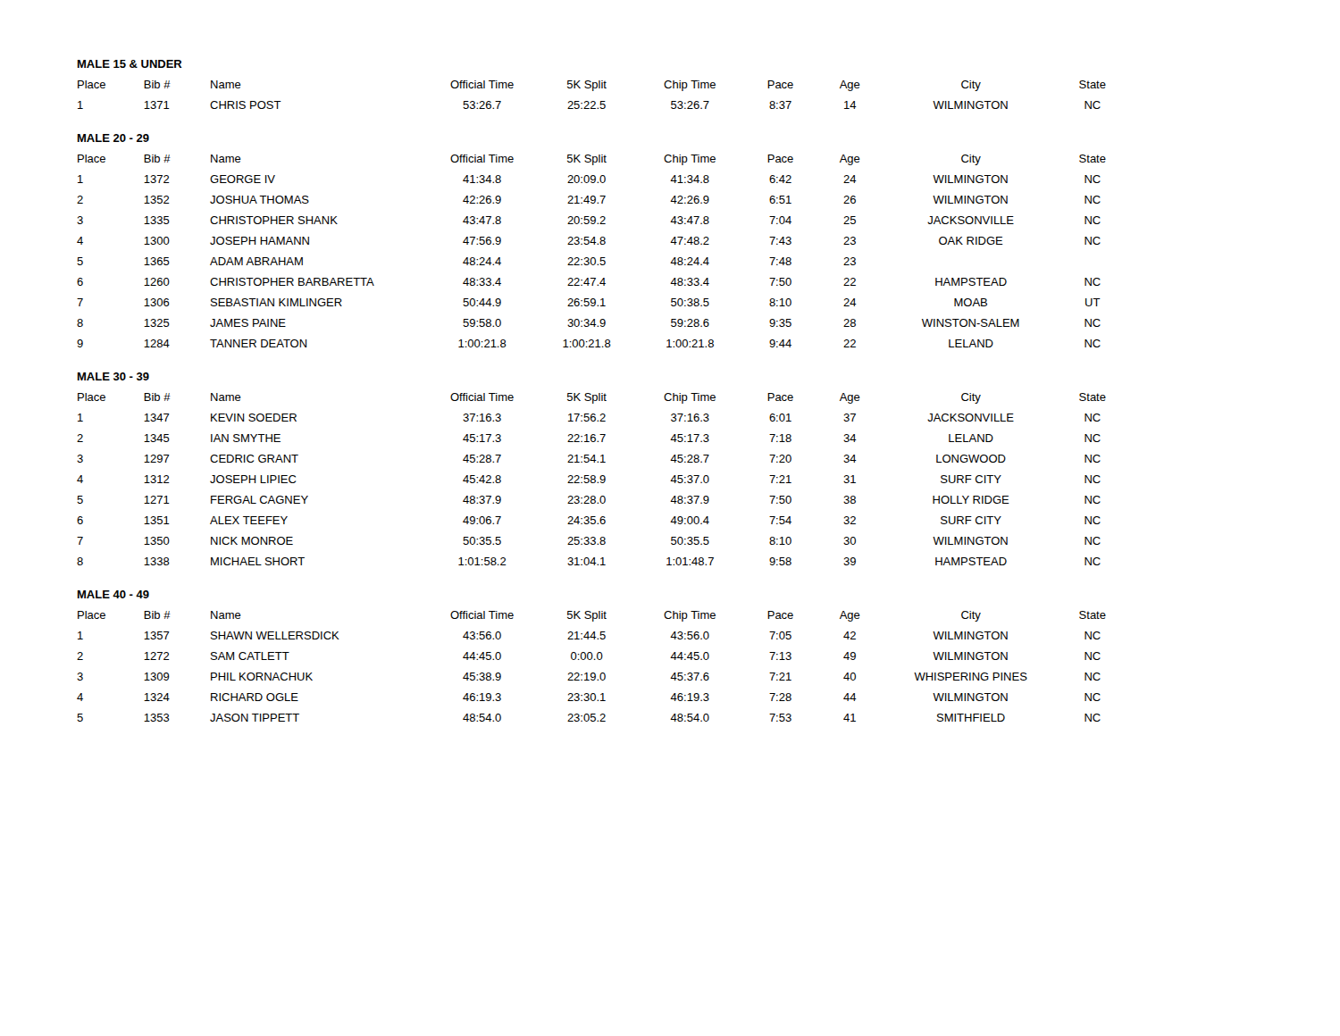| MALE 15 & UNDER |
| Place | Bib # | Name | Official Time | 5K Split | Chip Time | Pace | Age | City | State |
| 1 | 1371 | CHRIS POST | 53:26.7 | 25:22.5 | 53:26.7 | 8:37 | 14 | WILMINGTON | NC |
| MALE 20 - 29 |
| Place | Bib # | Name | Official Time | 5K Split | Chip Time | Pace | Age | City | State |
| 1 | 1372 | GEORGE IV | 41:34.8 | 20:09.0 | 41:34.8 | 6:42 | 24 | WILMINGTON | NC |
| 2 | 1352 | JOSHUA THOMAS | 42:26.9 | 21:49.7 | 42:26.9 | 6:51 | 26 | WILMINGTON | NC |
| 3 | 1335 | CHRISTOPHER SHANK | 43:47.8 | 20:59.2 | 43:47.8 | 7:04 | 25 | JACKSONVILLE | NC |
| 4 | 1300 | JOSEPH HAMANN | 47:56.9 | 23:54.8 | 47:48.2 | 7:43 | 23 | OAK RIDGE | NC |
| 5 | 1365 | ADAM ABRAHAM | 48:24.4 | 22:30.5 | 48:24.4 | 7:48 | 23 | | |
| 6 | 1260 | CHRISTOPHER BARBARETTA | 48:33.4 | 22:47.4 | 48:33.4 | 7:50 | 22 | HAMPSTEAD | NC |
| 7 | 1306 | SEBASTIAN KIMLINGER | 50:44.9 | 26:59.1 | 50:38.5 | 8:10 | 24 | MOAB | UT |
| 8 | 1325 | JAMES PAINE | 59:58.0 | 30:34.9 | 59:28.6 | 9:35 | 28 | WINSTON-SALEM | NC |
| 9 | 1284 | TANNER DEATON | 1:00:21.8 | 1:00:21.8 | 1:00:21.8 | 9:44 | 22 | LELAND | NC |
| MALE 30 - 39 |
| Place | Bib # | Name | Official Time | 5K Split | Chip Time | Pace | Age | City | State |
| 1 | 1347 | KEVIN SOEDER | 37:16.3 | 17:56.2 | 37:16.3 | 6:01 | 37 | JACKSONVILLE | NC |
| 2 | 1345 | IAN SMYTHE | 45:17.3 | 22:16.7 | 45:17.3 | 7:18 | 34 | LELAND | NC |
| 3 | 1297 | CEDRIC GRANT | 45:28.7 | 21:54.1 | 45:28.7 | 7:20 | 34 | LONGWOOD | NC |
| 4 | 1312 | JOSEPH LIPIEC | 45:42.8 | 22:58.9 | 45:37.0 | 7:21 | 31 | SURF CITY | NC |
| 5 | 1271 | FERGAL CAGNEY | 48:37.9 | 23:28.0 | 48:37.9 | 7:50 | 38 | HOLLY RIDGE | NC |
| 6 | 1351 | ALEX TEEFEY | 49:06.7 | 24:35.6 | 49:00.4 | 7:54 | 32 | SURF CITY | NC |
| 7 | 1350 | NICK MONROE | 50:35.5 | 25:33.8 | 50:35.5 | 8:10 | 30 | WILMINGTON | NC |
| 8 | 1338 | MICHAEL SHORT | 1:01:58.2 | 31:04.1 | 1:01:48.7 | 9:58 | 39 | HAMPSTEAD | NC |
| MALE 40 - 49 |
| Place | Bib # | Name | Official Time | 5K Split | Chip Time | Pace | Age | City | State |
| 1 | 1357 | SHAWN WELLERSDICK | 43:56.0 | 21:44.5 | 43:56.0 | 7:05 | 42 | WILMINGTON | NC |
| 2 | 1272 | SAM CATLETT | 44:45.0 | 0:00.0 | 44:45.0 | 7:13 | 49 | WILMINGTON | NC |
| 3 | 1309 | PHIL KORNACHUK | 45:38.9 | 22:19.0 | 45:37.6 | 7:21 | 40 | WHISPERING PINES | NC |
| 4 | 1324 | RICHARD OGLE | 46:19.3 | 23:30.1 | 46:19.3 | 7:28 | 44 | WILMINGTON | NC |
| 5 | 1353 | JASON TIPPETT | 48:54.0 | 23:05.2 | 48:54.0 | 7:53 | 41 | SMITHFIELD | NC |